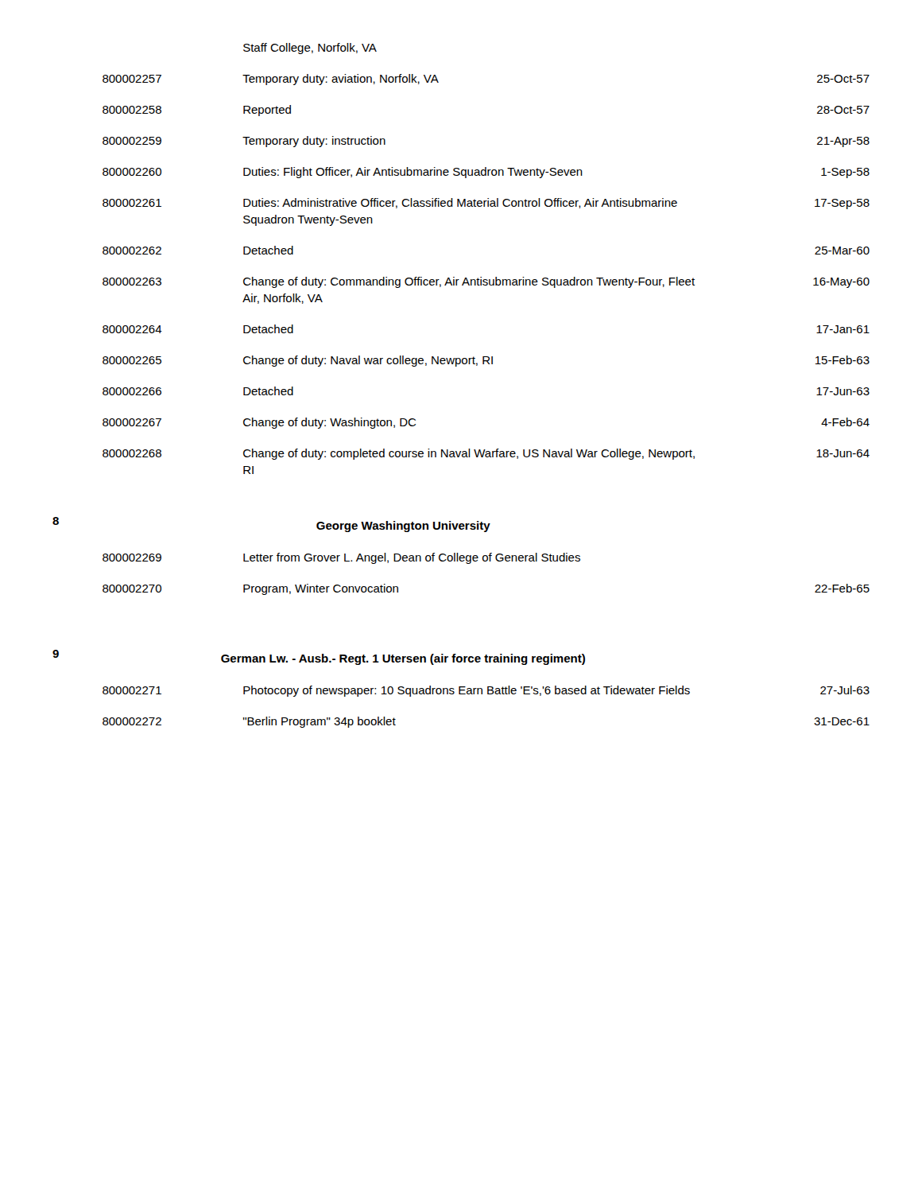| | | Staff College, Norfolk, VA | |
| | 800002257 | Temporary duty: aviation, Norfolk, VA | 25-Oct-57 |
| | 800002258 | Reported | 28-Oct-57 |
| | 800002259 | Temporary duty: instruction | 21-Apr-58 |
| | 800002260 | Duties: Flight Officer, Air Antisubmarine Squadron Twenty-Seven | 1-Sep-58 |
| | 800002261 | Duties: Administrative Officer, Classified Material Control Officer, Air Antisubmarine Squadron Twenty-Seven | 17-Sep-58 |
| | 800002262 | Detached | 25-Mar-60 |
| | 800002263 | Change of duty: Commanding Officer, Air Antisubmarine Squadron Twenty-Four, Fleet Air, Norfolk, VA | 16-May-60 |
| | 800002264 | Detached | 17-Jan-61 |
| | 800002265 | Change of duty: Naval war college, Newport, RI | 15-Feb-63 |
| | 800002266 | Detached | 17-Jun-63 |
| | 800002267 | Change of duty: Washington, DC | 4-Feb-64 |
| | 800002268 | Change of duty: completed course in Naval Warfare, US Naval War College, Newport, RI | 18-Jun-64 |
| 8 | George Washington University | |
| | 800002269 | Letter from Grover L. Angel, Dean of College of General Studies | |
| | 800002270 | Program, Winter Convocation | 22-Feb-65 |
| 9 | German Lw. - Ausb.- Regt. 1 Utersen (air force training regiment) | |
| | 800002271 | Photocopy of newspaper: 10 Squadrons Earn Battle 'E's,'6 based at Tidewater Fields | 27-Jul-63 |
| | 800002272 | "Berlin Program" 34p booklet | 31-Dec-61 |